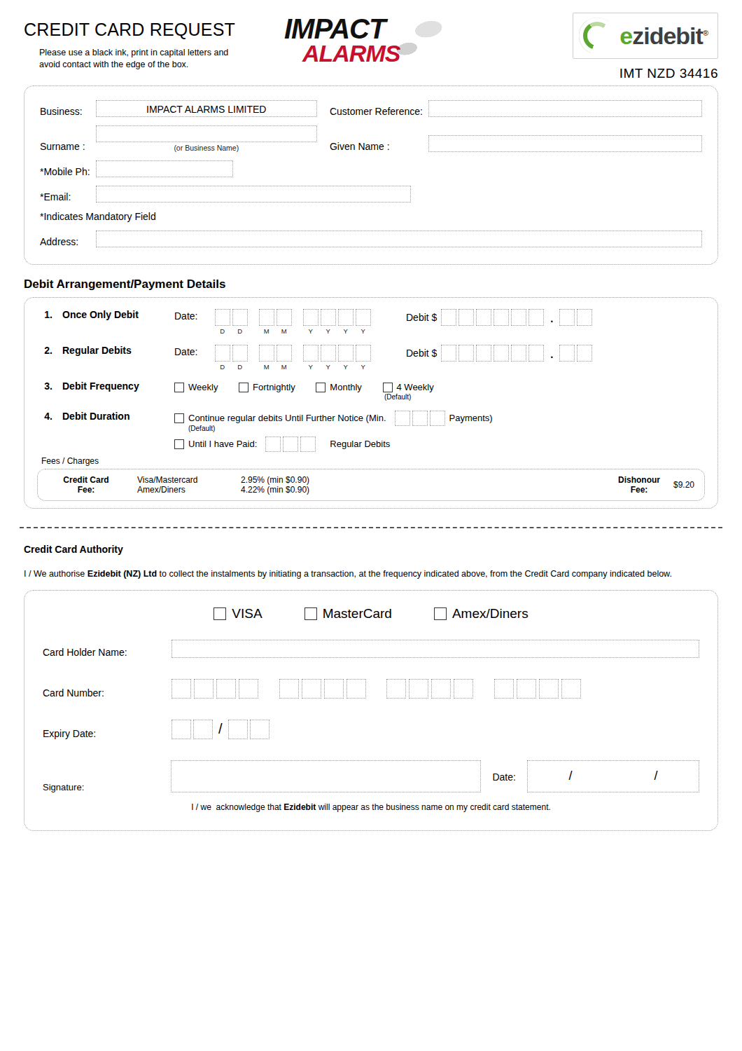CREDIT CARD REQUEST
Please use a black ink, print in capital letters and
avoid contact with the edge of the box.
IMPACT
ALARMS
ezidebit®
IMT NZD 34416
| Business: | IMPACT ALARMS LIMITED | Customer Reference: | |
| Surname : | (or Business Name) | Given Name : | |
| *Mobile Ph: | | |
| *Email: | |
| *Indicates Mandatory Field |
| Address: | |
Debit Arrangement/Payment Details
1.
Once Only Debit
Date:
DD MM YYYY
Debit $ .
2.
Regular Debits
Date:
DD MM YYYY
Debit $ .
3.
Debit Frequency
Weekly Fortnightly Monthly 4 Weekly
(Default)
4.
Debit Duration
Continue regular debits Until Further Notice (Min. Payments)
(Default)
Until I have Paid: Regular Debits
Fees / Charges
Credit Card
Fee:
Visa/Mastercard Amex/Diners
2.95% (min $0.90) 4.22% (min $0.90)
Dishonour
Fee: $9.20
Credit Card Authority
I / We authorise Ezidebit (NZ) Ltd to collect the instalments by initiating a transaction, at the frequency indicated above, from the Credit Card company indicated below.
VISA MasterCard Amex/Diners
Card Holder Name:
Card Number:
Expiry Date:
/
Signature:
Date:
//
I / we acknowledge that Ezidebit will appear as the business name on my credit card statement.